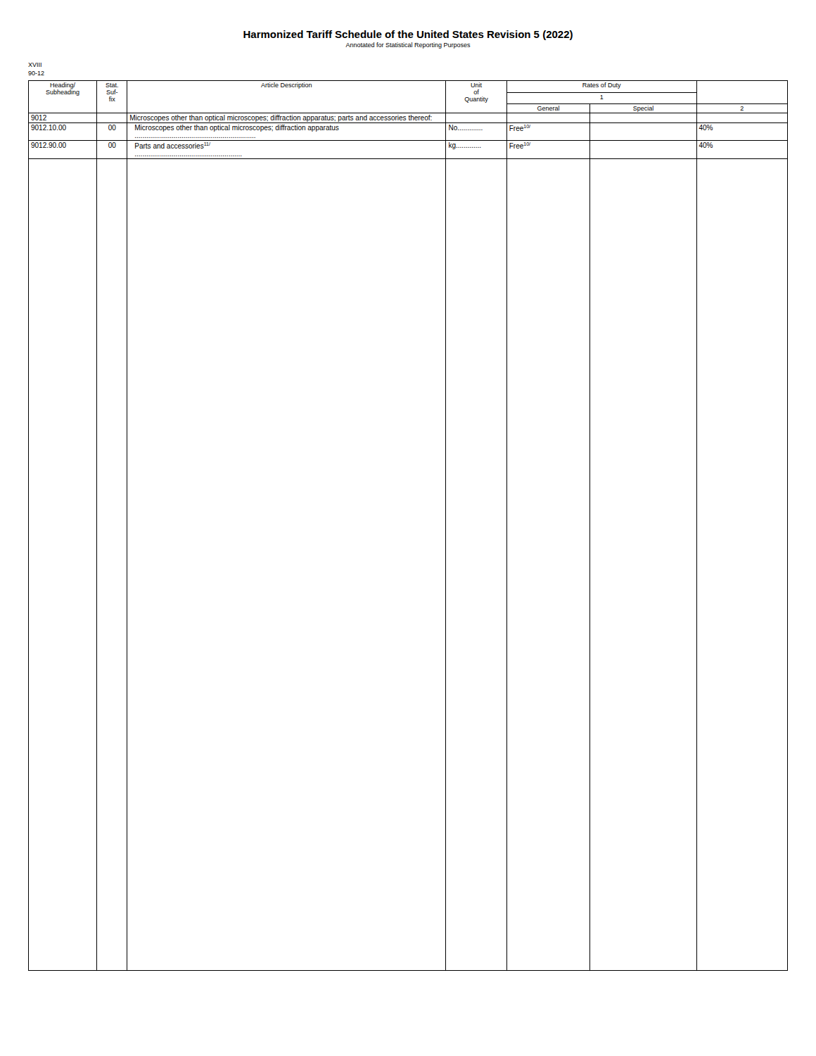Harmonized Tariff Schedule of the United States Revision 5 (2022)
Annotated for Statistical Reporting Purposes
XVIII
90-12
| Heading/ Subheading | Stat. Suf- fix | Article Description | Unit of Quantity | Rates of Duty | |
| --- | --- | --- | --- | --- | --- |
| 1 |
| | | | | General | Special | 2 |
| 9012 | | Microscopes other than optical microscopes; diffraction apparatus; parts and accessories thereof: | | | | |
| 9012.10.00 | 00 | Microscopes other than optical microscopes; diffraction apparatus .............................................................. | No............. | Free 10/ | | 40% |
| 9012.90.00 | 00 | Parts and accessories 11/ ....................................................... | kg............. | Free 10/ | | 40% |